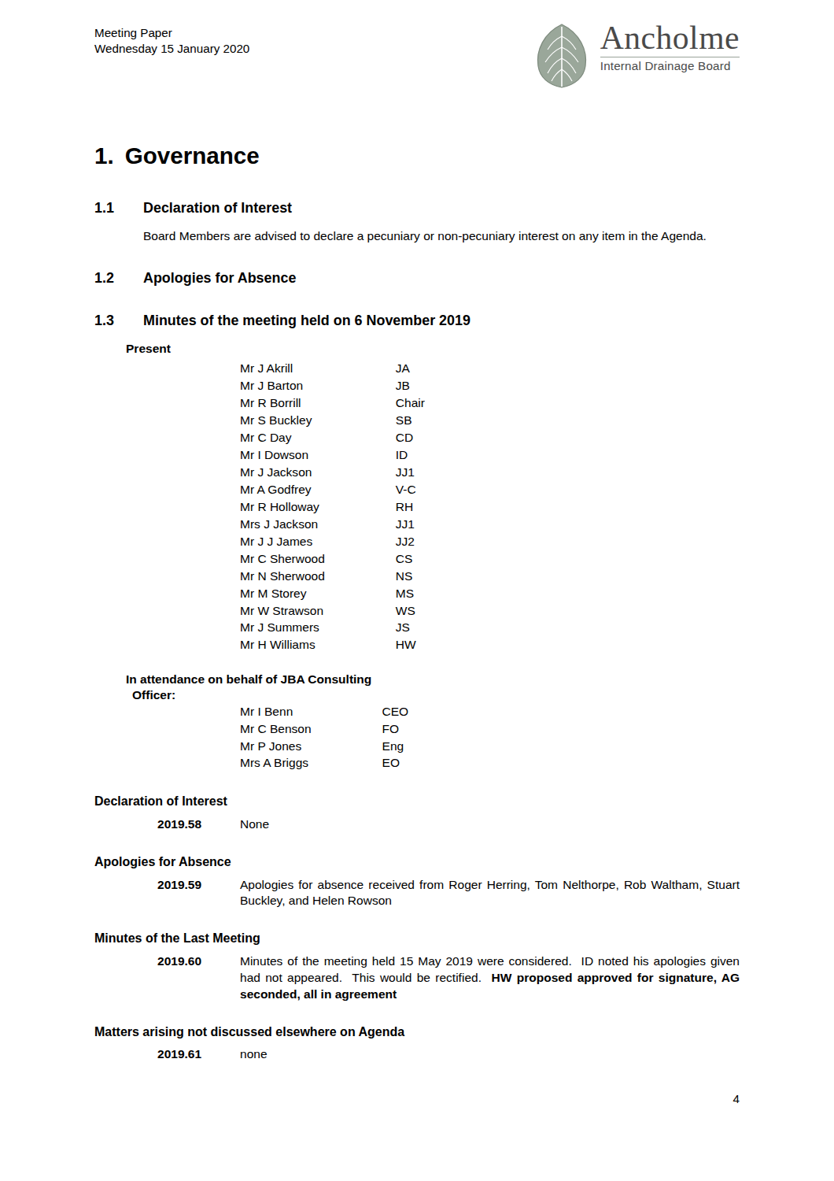Meeting Paper
Wednesday 15 January 2020
Ancholme Internal Drainage Board
1. Governance
1.1 Declaration of Interest
Board Members are advised to declare a pecuniary or non-pecuniary interest on any item in the Agenda.
1.2 Apologies for Absence
1.3 Minutes of the meeting held on 6 November 2019
Present
| Mr J Akrill | JA |
| Mr J Barton | JB |
| Mr R Borrill | Chair |
| Mr S Buckley | SB |
| Mr C Day | CD |
| Mr I Dowson | ID |
| Mr J Jackson | JJ1 |
| Mr A Godfrey | V-C |
| Mr R Holloway | RH |
| Mrs J Jackson | JJ1 |
| Mr J J James | JJ2 |
| Mr C Sherwood | CS |
| Mr N Sherwood | NS |
| Mr M Storey | MS |
| Mr W Strawson | WS |
| Mr J Summers | JS |
| Mr H Williams | HW |
In attendance on behalf of JBA Consulting Officer:
| Mr I Benn | CEO |
| Mr C Benson | FO |
| Mr P Jones | Eng |
| Mrs A Briggs | EO |
Declaration of Interest
2019.58 None
Apologies for Absence
2019.59 Apologies for absence received from Roger Herring, Tom Nelthorpe, Rob Waltham, Stuart Buckley, and Helen Rowson
Minutes of the Last Meeting
2019.60 Minutes of the meeting held 15 May 2019 were considered. ID noted his apologies given had not appeared. This would be rectified. HW proposed approved for signature, AG seconded, all in agreement
Matters arising not discussed elsewhere on Agenda
2019.61none
4